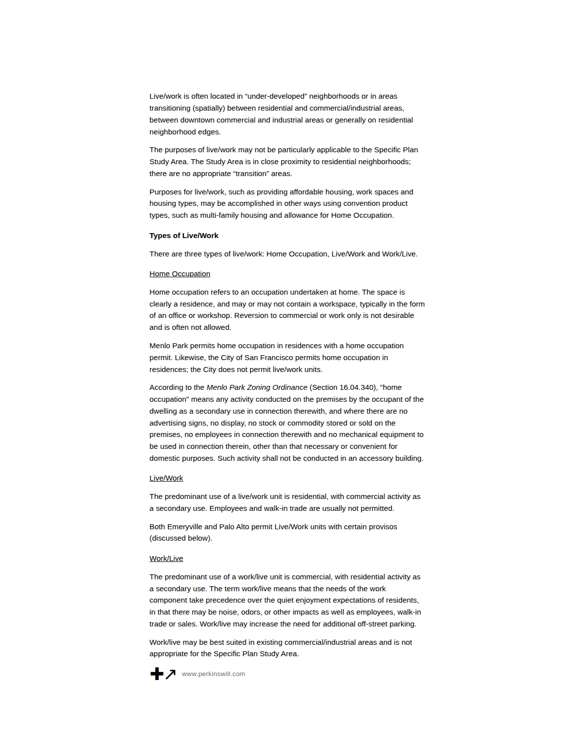Live/work is often located in “under-developed” neighborhoods or in areas transitioning (spatially) between residential and commercial/industrial areas, between downtown commercial and industrial areas or generally on residential neighborhood edges.
The purposes of live/work may not be particularly applicable to the Specific Plan Study Area. The Study Area is in close proximity to residential neighborhoods; there are no appropriate “transition” areas.
Purposes for live/work, such as providing affordable housing, work spaces and housing types, may be accomplished in other ways using convention product types, such as multi-family housing and allowance for Home Occupation.
Types of Live/Work
There are three types of live/work: Home Occupation, Live/Work and Work/Live.
Home Occupation
Home occupation refers to an occupation undertaken at home. The space is clearly a residence, and may or may not contain a workspace, typically in the form of an office or workshop. Reversion to commercial or work only is not desirable and is often not allowed.
Menlo Park permits home occupation in residences with a home occupation permit. Likewise, the City of San Francisco permits home occupation in residences; the City does not permit live/work units.
According to the Menlo Park Zoning Ordinance (Section 16.04.340), "home occupation" means any activity conducted on the premises by the occupant of the dwelling as a secondary use in connection therewith, and where there are no advertising signs, no display, no stock or commodity stored or sold on the premises, no employees in connection therewith and no mechanical equipment to be used in connection therein, other than that necessary or convenient for domestic purposes. Such activity shall not be conducted in an accessory building.
Live/Work
The predominant use of a live/work unit is residential, with commercial activity as a secondary use. Employees and walk-in trade are usually not permitted.
Both Emeryville and Palo Alto permit Live/Work units with certain provisos (discussed below).
Work/Live
The predominant use of a work/live unit is commercial, with residential activity as a secondary use. The term work/live means that the needs of the work component take precedence over the quiet enjoyment expectations of residents, in that there may be noise, odors, or other impacts as well as employees, walk-in trade or sales. Work/live may increase the need for additional off-street parking.
Work/live may be best suited in existing commercial/industrial areas and is not appropriate for the Specific Plan Study Area.
✚↗ www.perkinswill.com